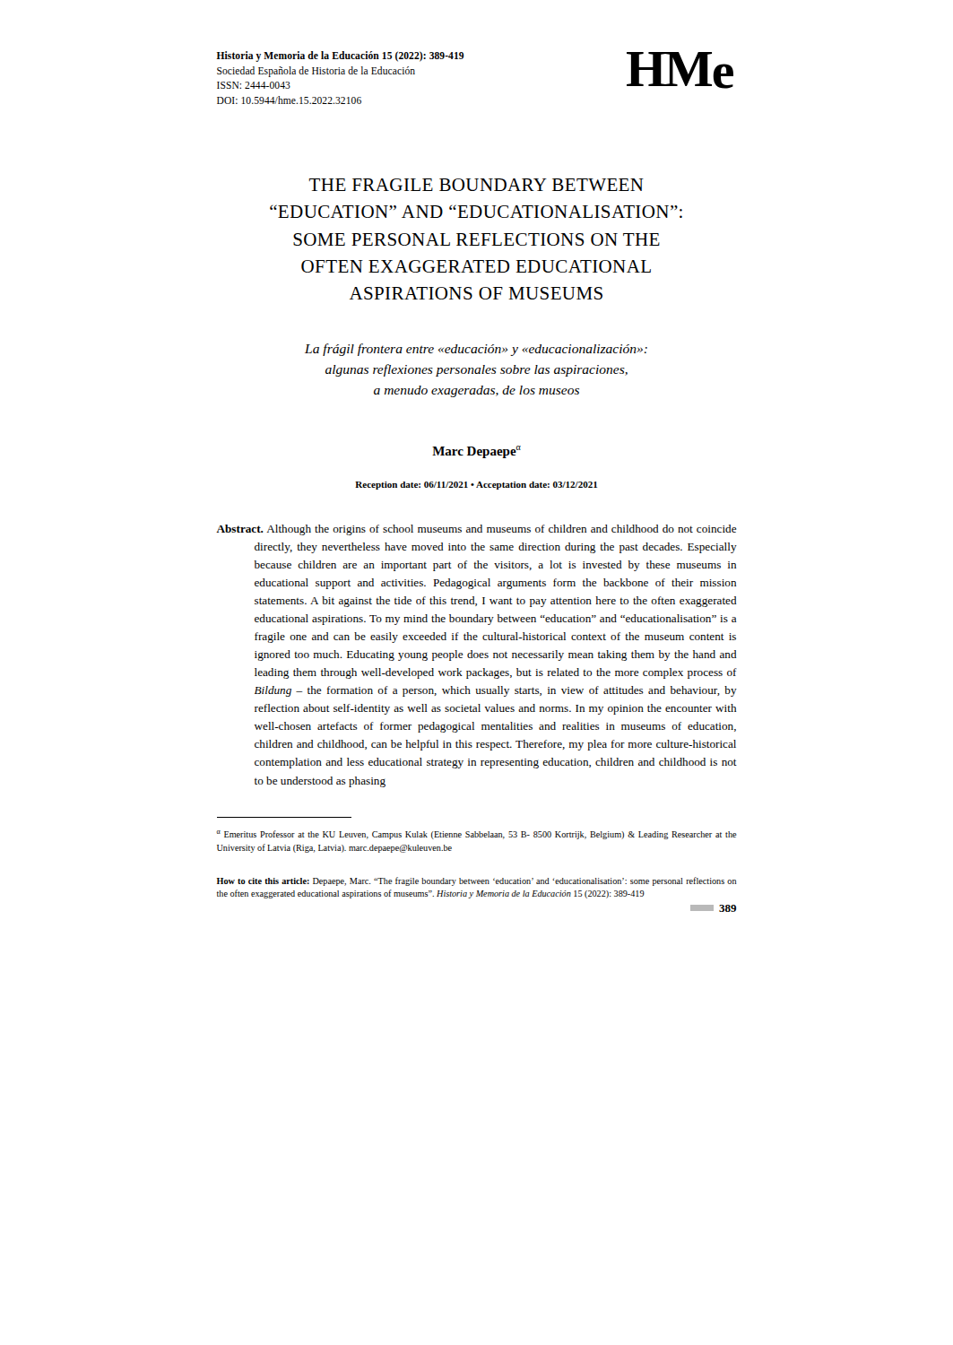Historia y Memoria de la Educación 15 (2022): 389-419
Sociedad Española de Historia de la Educación
ISSN: 2444-0043
DOI: 10.5944/hme.15.2022.32106
HMe
The fragile boundary between
“education” and “educationalisation”:
some personal reflections on the
often exaggerated educational
aspirations of museums
La frágil frontera entre «educación» y «educacionalización»:
algunas reflexiones personales sobre las aspiraciones,
a menudo exageradas, de los museos
Marc Depaepeα
Reception date: 06/11/2021 • Acceptation date: 03/12/2021
Abstract. Although the origins of school museums and museums of children and childhood do not coincide directly, they nevertheless have moved into the same direction during the past decades. Especially because children are an important part of the visitors, a lot is invested by these museums in educational support and activities. Pedagogical arguments form the backbone of their mission statements. A bit against the tide of this trend, I want to pay attention here to the often exaggerated educational aspirations. To my mind the boundary between “education” and “educationalisation” is a fragile one and can be easily exceeded if the cultural-historical context of the museum content is ignored too much. Educating young people does not necessarily mean taking them by the hand and leading them through well-developed work packages, but is related to the more complex process of Bildung – the formation of a person, which usually starts, in view of attitudes and behaviour, by reflection about self-identity as well as societal values and norms. In my opinion the encounter with well-chosen artefacts of former pedagogical mentalities and realities in museums of education, children and childhood, can be helpful in this respect. Therefore, my plea for more culture-historical contemplation and less educational strategy in representing education, children and childhood is not to be understood as phasing
α Emeritus Professor at the KU Leuven, Campus Kulak (Etienne Sabbelaan, 53 B- 8500 Kortrijk, Belgium) & Leading Researcher at the University of Latvia (Riga, Latvia). marc.depaepe@kuleuven.be
How to cite this article: Depaepe, Marc. “The fragile boundary between ‘education’ and ‘educationalisation’: some personal reflections on the often exaggerated educational aspirations of museums”. Historia y Memoria de la Educación 15 (2022): 389-419
389